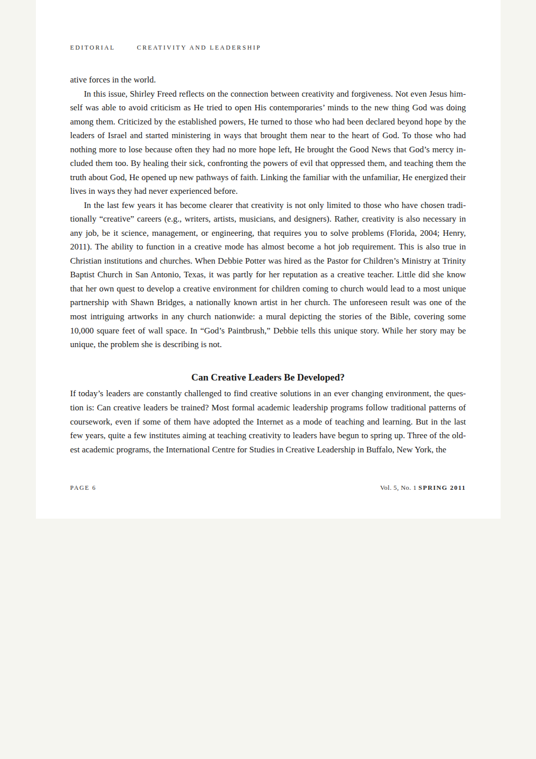Editorial Creativity and Leadership
ative forces in the world.
In this issue, Shirley Freed reflects on the connection between creativity and forgiveness. Not even Jesus himself was able to avoid criticism as He tried to open His contemporaries’ minds to the new thing God was doing among them. Criticized by the established powers, He turned to those who had been declared beyond hope by the leaders of Israel and started ministering in ways that brought them near to the heart of God. To those who had nothing more to lose because often they had no more hope left, He brought the Good News that God’s mercy included them too. By healing their sick, confronting the powers of evil that oppressed them, and teaching them the truth about God, He opened up new pathways of faith. Linking the familiar with the unfamiliar, He energized their lives in ways they had never experienced before.
In the last few years it has become clearer that creativity is not only limited to those who have chosen traditionally “creative” careers (e.g., writers, artists, musicians, and designers). Rather, creativity is also necessary in any job, be it science, management, or engineering, that requires you to solve problems (Florida, 2004; Henry, 2011). The ability to function in a creative mode has almost become a hot job requirement. This is also true in Christian institutions and churches. When Debbie Potter was hired as the Pastor for Children’s Ministry at Trinity Baptist Church in San Antonio, Texas, it was partly for her reputation as a creative teacher. Little did she know that her own quest to develop a creative environment for children coming to church would lead to a most unique partnership with Shawn Bridges, a nationally known artist in her church. The unforeseen result was one of the most intriguing artworks in any church nationwide: a mural depicting the stories of the Bible, covering some 10,000 square feet of wall space. In “God’s Paintbrush,” Debbie tells this unique story. While her story may be unique, the problem she is describing is not.
Can Creative Leaders Be Developed?
If today’s leaders are constantly challenged to find creative solutions in an ever changing environment, the question is: Can creative leaders be trained? Most formal academic leadership programs follow traditional patterns of coursework, even if some of them have adopted the Internet as a mode of teaching and learning. But in the last few years, quite a few institutes aiming at teaching creativity to leaders have begun to spring up. Three of the oldest academic programs, the International Centre for Studies in Creative Leadership in Buffalo, New York, the
Page 6 Vol. 5, No. 1 Spring 2011